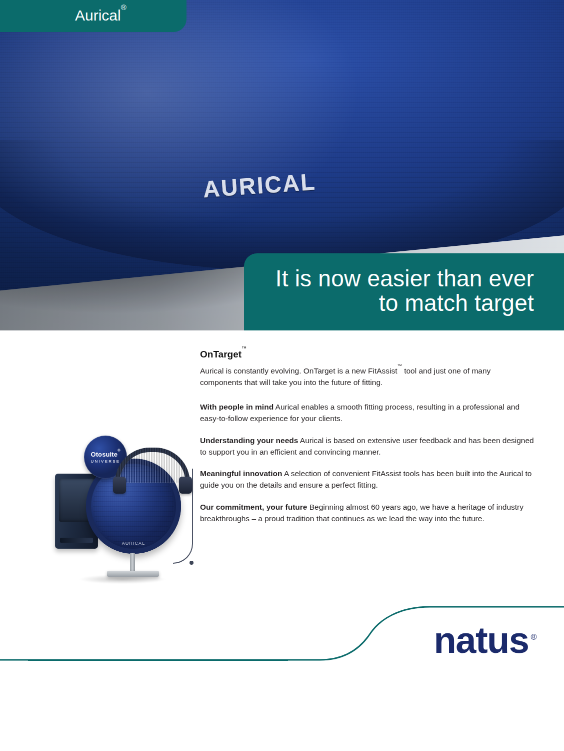Aurical®
AURICAL
It is now easier than ever
to match target
Otosuite® Universe
OnTarget™
Aurical is constantly evolving. OnTarget is a new FitAssist™ tool and just one of many components that will take you into the future of fitting.
With people in mind Aurical enables a smooth fitting process, resulting in a professional and easy-to-follow experience for your clients.
Understanding your needs Aurical is based on extensive user feedback and has been designed to support you in an efficient and convincing manner.
Meaningful innovation A selection of convenient FitAssist tools has been built into the Aurical to guide you on the details and ensure a perfect fitting.
Our commitment, your future Beginning almost 60 years ago, we have a heritage of industry breakthroughs – a proud tradition that continues as we lead the way into the future.
natus®